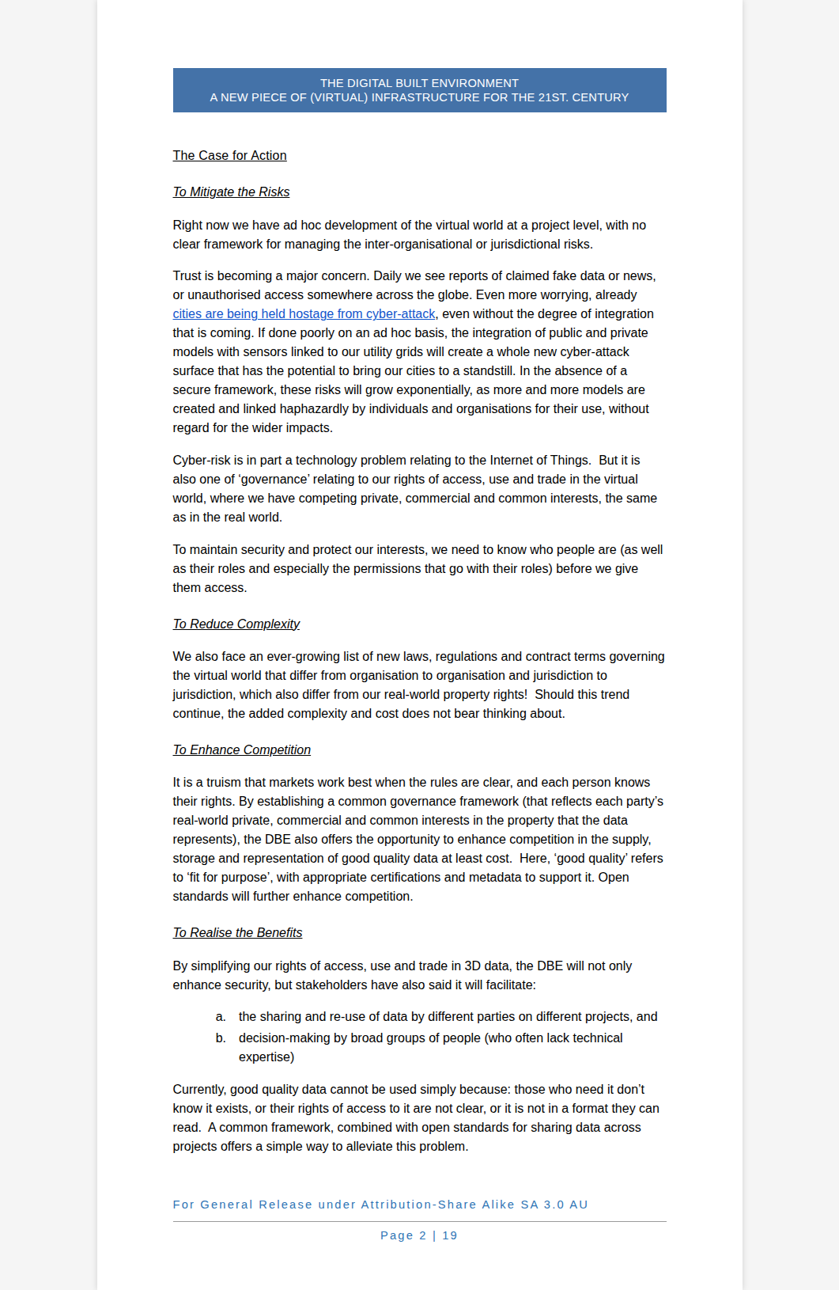The Digital Built Environment
A New Piece of (Virtual) Infrastructure for the 21st. Century
The Case for Action
To Mitigate the Risks
Right now we have ad hoc development of the virtual world at a project level, with no clear framework for managing the inter-organisational or jurisdictional risks.
Trust is becoming a major concern. Daily we see reports of claimed fake data or news, or unauthorised access somewhere across the globe. Even more worrying, already cities are being held hostage from cyber-attack, even without the degree of integration that is coming. If done poorly on an ad hoc basis, the integration of public and private models with sensors linked to our utility grids will create a whole new cyber-attack surface that has the potential to bring our cities to a standstill. In the absence of a secure framework, these risks will grow exponentially, as more and more models are created and linked haphazardly by individuals and organisations for their use, without regard for the wider impacts.
Cyber-risk is in part a technology problem relating to the Internet of Things. But it is also one of ‘governance’ relating to our rights of access, use and trade in the virtual world, where we have competing private, commercial and common interests, the same as in the real world.
To maintain security and protect our interests, we need to know who people are (as well as their roles and especially the permissions that go with their roles) before we give them access.
To Reduce Complexity
We also face an ever-growing list of new laws, regulations and contract terms governing the virtual world that differ from organisation to organisation and jurisdiction to jurisdiction, which also differ from our real-world property rights! Should this trend continue, the added complexity and cost does not bear thinking about.
To Enhance Competition
It is a truism that markets work best when the rules are clear, and each person knows their rights. By establishing a common governance framework (that reflects each party’s real-world private, commercial and common interests in the property that the data represents), the DBE also offers the opportunity to enhance competition in the supply, storage and representation of good quality data at least cost. Here, ‘good quality’ refers to ‘fit for purpose’, with appropriate certifications and metadata to support it. Open standards will further enhance competition.
To Realise the Benefits
By simplifying our rights of access, use and trade in 3D data, the DBE will not only enhance security, but stakeholders have also said it will facilitate:
the sharing and re-use of data by different parties on different projects, and
decision-making by broad groups of people (who often lack technical expertise)
Currently, good quality data cannot be used simply because: those who need it don’t know it exists, or their rights of access to it are not clear, or it is not in a format they can read. A common framework, combined with open standards for sharing data across projects offers a simple way to alleviate this problem.
For General Release under Attribution-Share Alike SA 3.0 AU
Page 2 | 19